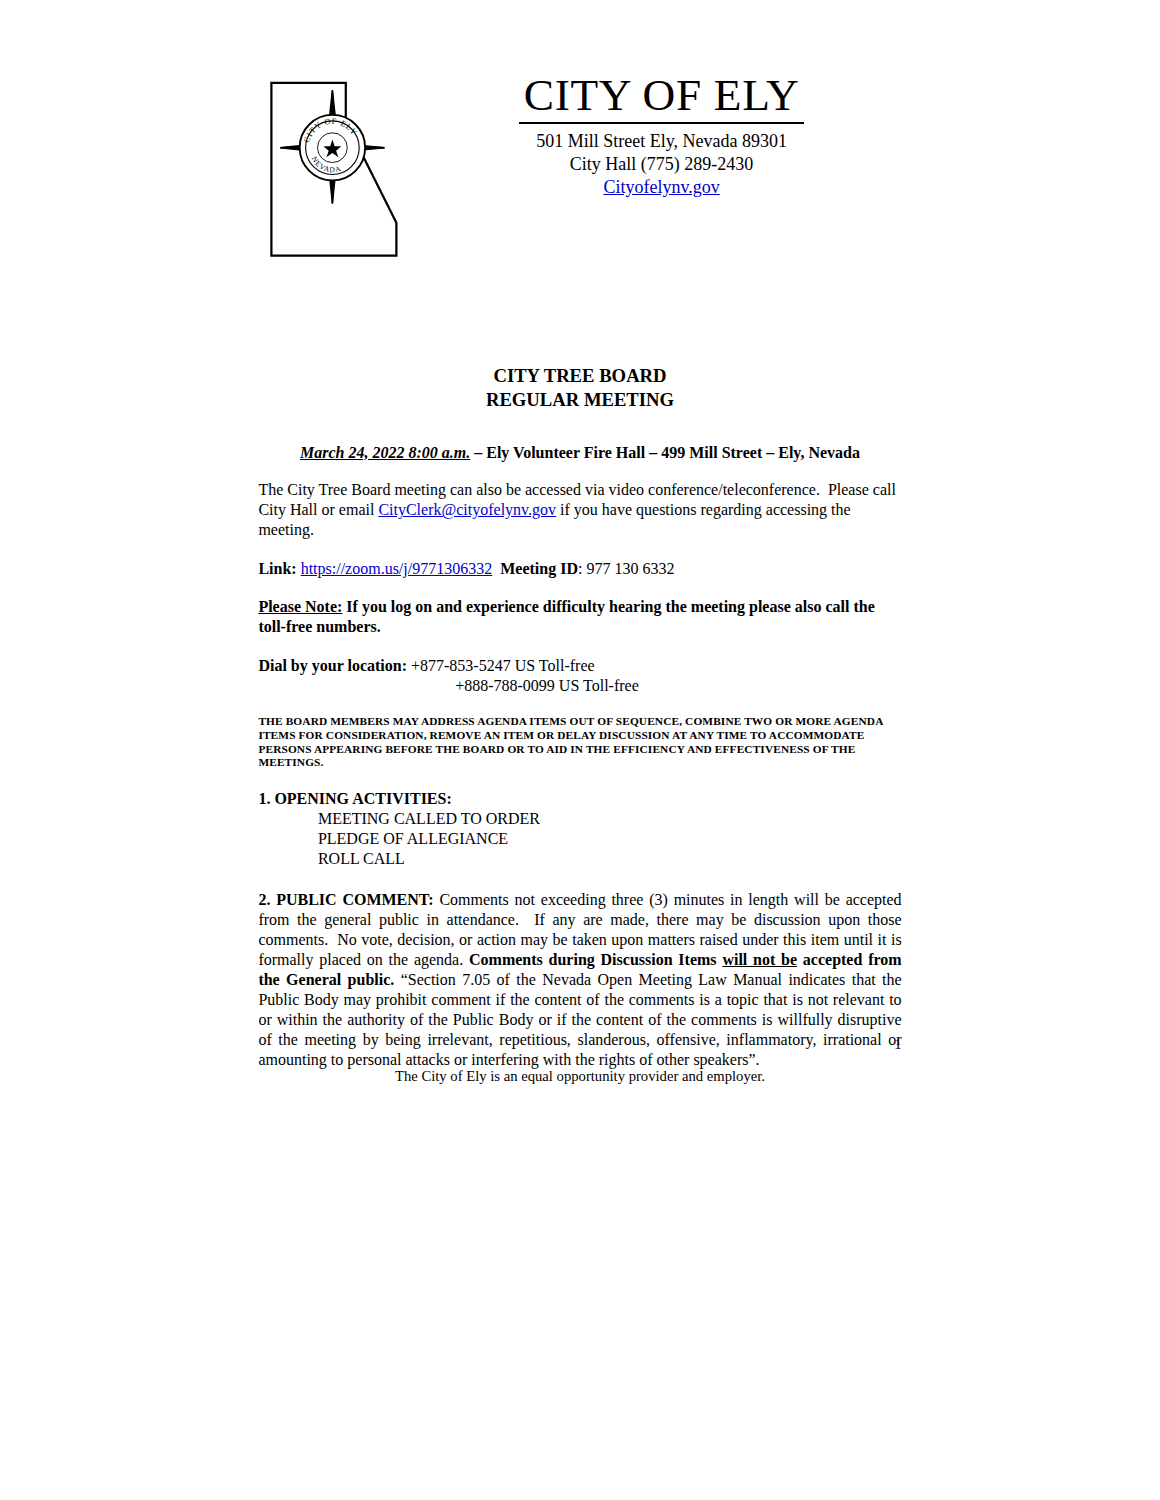CITY OF ELY NEVADA
City of Ely
501 Mill Street Ely, Nevada 89301
City Hall (775) 289-2430
Cityofelynv.gov
CITY TREE BOARD
REGULAR MEETING
March 24, 2022 8:00 a.m. – Ely Volunteer Fire Hall – 499 Mill Street – Ely, Nevada
The City Tree Board meeting can also be accessed via video conference/teleconference. Please call City Hall or email CityClerk@cityofelynv.gov if you have questions regarding accessing the meeting.
Link: https://zoom.us/j/9771306332 Meeting ID: 977 130 6332
Please Note: If you log on and experience difficulty hearing the meeting please also call the toll-free numbers.
Dial by your location: +877-853-5247 US Toll-free +888-788-0099 US Toll-free
THE BOARD MEMBERS MAY ADDRESS AGENDA ITEMS OUT OF SEQUENCE, COMBINE TWO OR MORE AGENDA ITEMS FOR CONSIDERATION, REMOVE AN ITEM OR DELAY DISCUSSION AT ANY TIME TO ACCOMMODATE PERSONS APPEARING BEFORE THE BOARD OR TO AID IN THE EFFICIENCY AND EFFECTIVENESS OF THE MEETINGS.
1. OPENING ACTIVITIES:
MEETING CALLED TO ORDER
PLEDGE OF ALLEGIANCE
ROLL CALL
2. PUBLIC COMMENT: Comments not exceeding three (3) minutes in length will be accepted from the general public in attendance. If any are made, there may be discussion upon those comments. No vote, decision, or action may be taken upon matters raised under this item until it is formally placed on the agenda. Comments during Discussion Items will not be accepted from the General public. “Section 7.05 of the Nevada Open Meeting Law Manual indicates that the Public Body may prohibit comment if the content of the comments is a topic that is not relevant to or within the authority of the Public Body or if the content of the comments is willfully disruptive of the meeting by being irrelevant, repetitious, slanderous, offensive, inflammatory, irrational or amounting to personal attacks or interfering with the rights of other speakers”.
1
The City of Ely is an equal opportunity provider and employer.